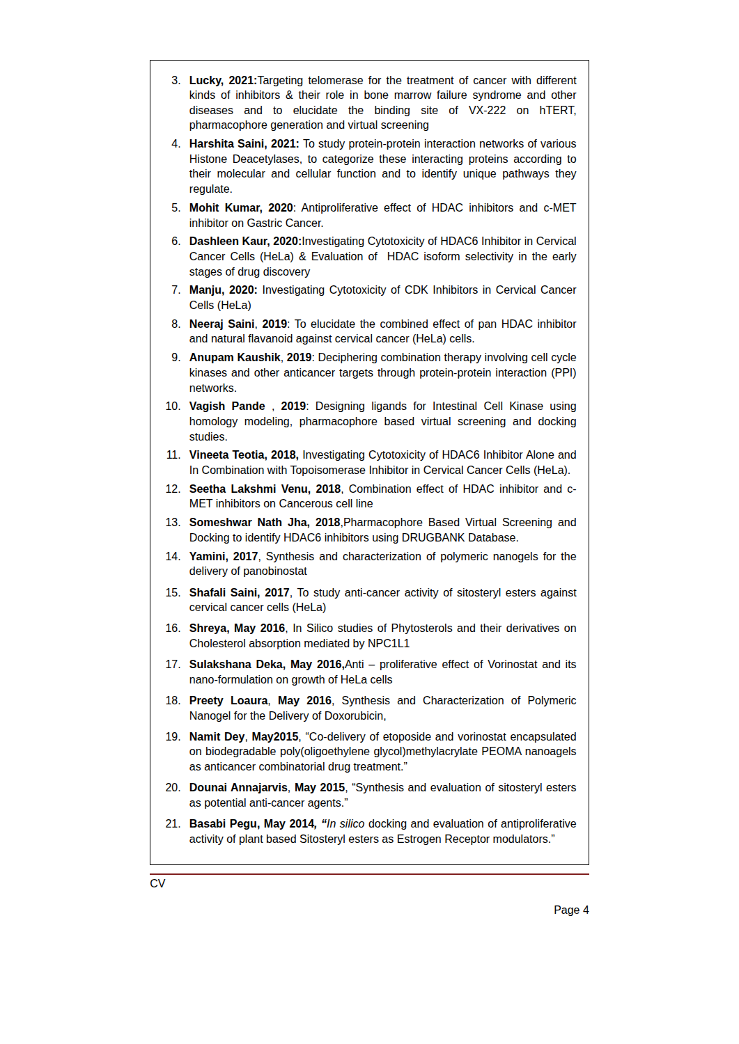Lucky, 2021: Targeting telomerase for the treatment of cancer with different kinds of inhibitors & their role in bone marrow failure syndrome and other diseases and to elucidate the binding site of VX-222 on hTERT, pharmacophore generation and virtual screening
Harshita Saini, 2021: To study protein-protein interaction networks of various Histone Deacetylases, to categorize these interacting proteins according to their molecular and cellular function and to identify unique pathways they regulate.
Mohit Kumar, 2020: Antiproliferative effect of HDAC inhibitors and c-MET inhibitor on Gastric Cancer.
Dashleen Kaur, 2020: Investigating Cytotoxicity of HDAC6 Inhibitor in Cervical Cancer Cells (HeLa) & Evaluation of HDAC isoform selectivity in the early stages of drug discovery
Manju, 2020: Investigating Cytotoxicity of CDK Inhibitors in Cervical Cancer Cells (HeLa)
Neeraj Saini, 2019: To elucidate the combined effect of pan HDAC inhibitor and natural flavanoid against cervical cancer (HeLa) cells.
Anupam Kaushik, 2019: Deciphering combination therapy involving cell cycle kinases and other anticancer targets through protein-protein interaction (PPI) networks.
Vagish Pande , 2019: Designing ligands for Intestinal Cell Kinase using homology modeling, pharmacophore based virtual screening and docking studies.
Vineeta Teotia, 2018, Investigating Cytotoxicity of HDAC6 Inhibitor Alone and In Combination with Topoisomerase Inhibitor in Cervical Cancer Cells (HeLa).
Seetha Lakshmi Venu, 2018, Combination effect of HDAC inhibitor and c-MET inhibitors on Cancerous cell line
Someshwar Nath Jha, 2018,Pharmacophore Based Virtual Screening and Docking to identify HDAC6 inhibitors using DRUGBANK Database.
Yamini, 2017, Synthesis and characterization of polymeric nanogels for the delivery of panobinostat
Shafali Saini, 2017, To study anti-cancer activity of sitosteryl esters against cervical cancer cells (HeLa)
Shreya, May 2016, In Silico studies of Phytosterols and their derivatives on Cholesterol absorption mediated by NPC1L1
Sulakshana Deka, May 2016, Anti – proliferative effect of Vorinostat and its nano-formulation on growth of HeLa cells
Preety Loaura, May 2016, Synthesis and Characterization of Polymeric Nanogel for the Delivery of Doxorubicin,
Namit Dey, May2015, “Co-delivery of etoposide and vorinostat encapsulated on biodegradable poly(oligoethylene glycol)methylacrylate PEOMA nanoagels as anticancer combinatorial drug treatment.”
Dounai Annajarvis, May 2015, “Synthesis and evaluation of sitosteryl esters as potential anti-cancer agents.”
Basabi Pegu, May 2014, “In silico docking and evaluation of antiproliferative activity of plant based Sitosteryl esters as Estrogen Receptor modulators.”
CV
Page 4